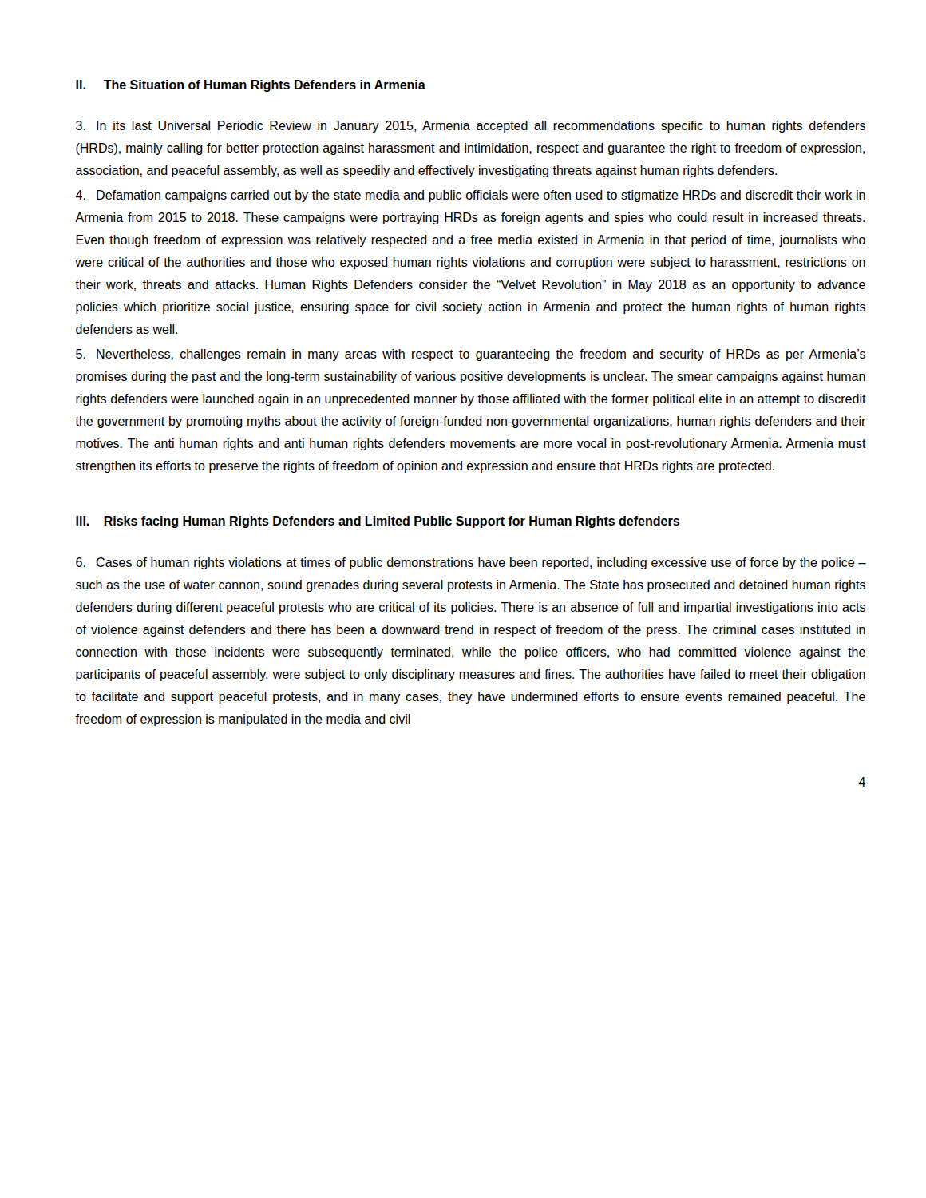II. The Situation of Human Rights Defenders in Armenia
3. In its last Universal Periodic Review in January 2015, Armenia accepted all recommendations specific to human rights defenders (HRDs), mainly calling for better protection against harassment and intimidation, respect and guarantee the right to freedom of expression, association, and peaceful assembly, as well as speedily and effectively investigating threats against human rights defenders.
4. Defamation campaigns carried out by the state media and public officials were often used to stigmatize HRDs and discredit their work in Armenia from 2015 to 2018. These campaigns were portraying HRDs as foreign agents and spies who could result in increased threats. Even though freedom of expression was relatively respected and a free media existed in Armenia in that period of time, journalists who were critical of the authorities and those who exposed human rights violations and corruption were subject to harassment, restrictions on their work, threats and attacks. Human Rights Defenders consider the “Velvet Revolution” in May 2018 as an opportunity to advance policies which prioritize social justice, ensuring space for civil society action in Armenia and protect the human rights of human rights defenders as well.
5. Nevertheless, challenges remain in many areas with respect to guaranteeing the freedom and security of HRDs as per Armenia’s promises during the past and the long-term sustainability of various positive developments is unclear. The smear campaigns against human rights defenders were launched again in an unprecedented manner by those affiliated with the former political elite in an attempt to discredit the government by promoting myths about the activity of foreign-funded non-governmental organizations, human rights defenders and their motives. The anti human rights and anti human rights defenders movements are more vocal in post-revolutionary Armenia. Armenia must strengthen its efforts to preserve the rights of freedom of opinion and expression and ensure that HRDs rights are protected.
III. Risks facing Human Rights Defenders and Limited Public Support for Human Rights defenders
6. Cases of human rights violations at times of public demonstrations have been reported, including excessive use of force by the police – such as the use of water cannon, sound grenades during several protests in Armenia. The State has prosecuted and detained human rights defenders during different peaceful protests who are critical of its policies. There is an absence of full and impartial investigations into acts of violence against defenders and there has been a downward trend in respect of freedom of the press. The criminal cases instituted in connection with those incidents were subsequently terminated, while the police officers, who had committed violence against the participants of peaceful assembly, were subject to only disciplinary measures and fines. The authorities have failed to meet their obligation to facilitate and support peaceful protests, and in many cases, they have undermined efforts to ensure events remained peaceful. The freedom of expression is manipulated in the media and civil
4